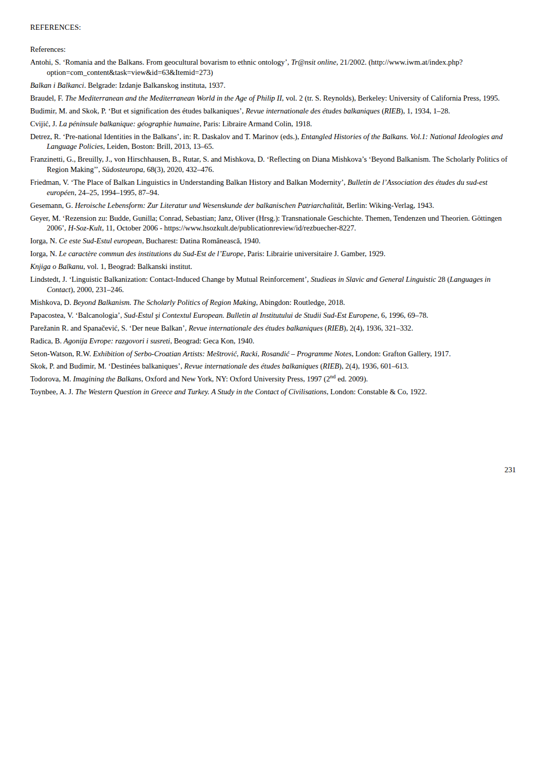REFERENCES:
References:
Antohi, S. ‘Romania and the Balkans. From geocultural bovarism to ethnic ontology’, Tr@nsit online, 21/2002. (http://www.iwm.at/index.php?option=com_content&task=view&id=63&Itemid=273)
Balkan i Balkanci. Belgrade: Izdanje Balkanskog instituta, 1937.
Braudel, F. The Mediterranean and the Mediterranean World in the Age of Philip II, vol. 2 (tr. S. Reynolds), Berkeley: University of California Press, 1995.
Budimir, M. and Skok, P. ‘But et signification des études balkaniques’, Revue internationale des études balkaniques (RIEB), 1, 1934, 1–28.
Cvijić, J. La péninsule balkanique: géographie humaine, Paris: Libraire Armand Colin, 1918.
Detrez, R. ‘Pre-national Identities in the Balkans’, in: R. Daskalov and T. Marinov (eds.), Entangled Histories of the Balkans. Vol.1: National Ideologies and Language Policies, Leiden, Boston: Brill, 2013, 13–65.
Franzinetti, G., Breuilly, J., von Hirschhausen, B., Rutar, S. and Mishkova, D. ‘Reflecting on Diana Mishkova’s ‘Beyond Balkanism. The Scholarly Politics of Region Making’’, Südosteuropa, 68(3), 2020, 432–476.
Friedman, V. ‘The Place of Balkan Linguistics in Understanding Balkan History and Balkan Modernity’, Bulletin de l’Association des études du sud-est européen, 24–25, 1994–1995, 87–94.
Gesemann, G. Heroische Lebensform: Zur Literatur und Wesenskunde der balkanischen Patriarchalität, Berlin: Wiking-Verlag, 1943.
Geyer, M. ‘Rezension zu: Budde, Gunilla; Conrad, Sebastian; Janz, Oliver (Hrsg.): Transnationale Geschichte. Themen, Tendenzen und Theorien. Göttingen 2006’, H-Soz-Kult, 11, October 2006 - https://www.hsozkult.de/publicationreview/id/rezbuecher-8227.
Iorga, N. Ce este Sud-Estul european, Bucharest: Datina Românească, 1940.
Iorga, N. Le caractère commun des institutions du Sud-Est de l’Europe, Paris: Librairie universitaire J. Gamber, 1929.
Knjiga o Balkanu, vol. 1, Beograd: Balkanski institut.
Lindstedt, J. ‘Linguistic Balkanization: Contact-Induced Change by Mutual Reinforcement’, Studieas in Slavic and General Linguistic 28 (Languages in Contact), 2000, 231–246.
Mishkova, D. Beyond Balkanism. The Scholarly Politics of Region Making, Abingdon: Routledge, 2018.
Papacostea, V. ‘Balcanologia’, Sud-Estul şi Contextul European. Bulletin al Institutului de Studii Sud-Est Europene, 6, 1996, 69–78.
Parežanin R. and Spanačević, S. ‘Der neue Balkan’, Revue internationale des études balkaniques (RIEB), 2(4), 1936, 321–332.
Radica, B. Agonija Evrope: razgovori i susreti, Beograd: Geca Kon, 1940.
Seton-Watson, R.W. Exhibition of Serbo-Croatian Artists: Meštrović, Racki, Rosandić – Programme Notes, London: Grafton Gallery, 1917.
Skok, P. and Budimir, M. ‘Destinées balkaniques’, Revue internationale des études balkaniques (RIEB), 2(4), 1936, 601–613.
Todorova, M. Imagining the Balkans, Oxford and New York, NY: Oxford University Press, 1997 (2nd ed. 2009).
Toynbee, A. J. The Western Question in Greece and Turkey. A Study in the Contact of Civilisations, London: Constable & Co, 1922.
231